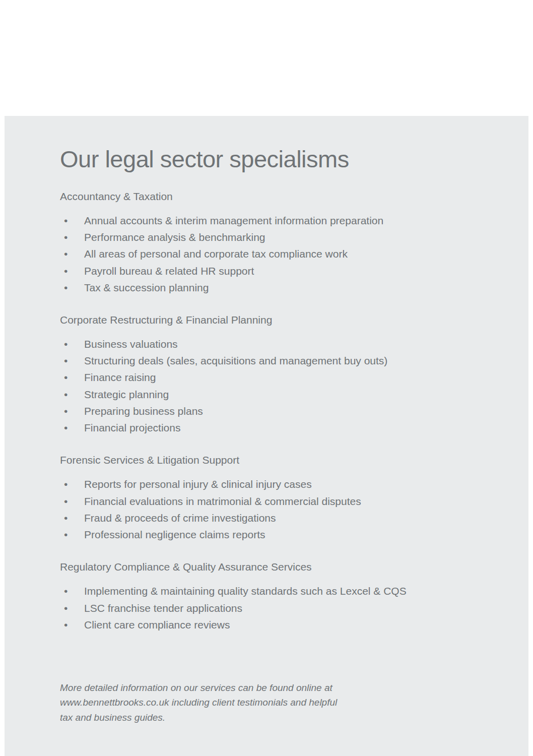Our legal sector specialisms
Accountancy & Taxation
Annual accounts & interim management information preparation
Performance analysis & benchmarking
All areas of personal and corporate tax compliance work
Payroll bureau & related HR support
Tax & succession planning
Corporate Restructuring & Financial Planning
Business valuations
Structuring deals (sales, acquisitions and management buy outs)
Finance raising
Strategic planning
Preparing business plans
Financial projections
Forensic Services & Litigation Support
Reports for personal injury & clinical injury cases
Financial evaluations in matrimonial & commercial disputes
Fraud & proceeds of crime investigations
Professional negligence claims reports
Regulatory Compliance & Quality Assurance Services
Implementing & maintaining quality standards such as Lexcel & CQS
LSC franchise tender applications
Client care compliance reviews
More detailed information on our services can be found online at
www.bennettbrooks.co.uk including client testimonials and helpful
tax and business guides.